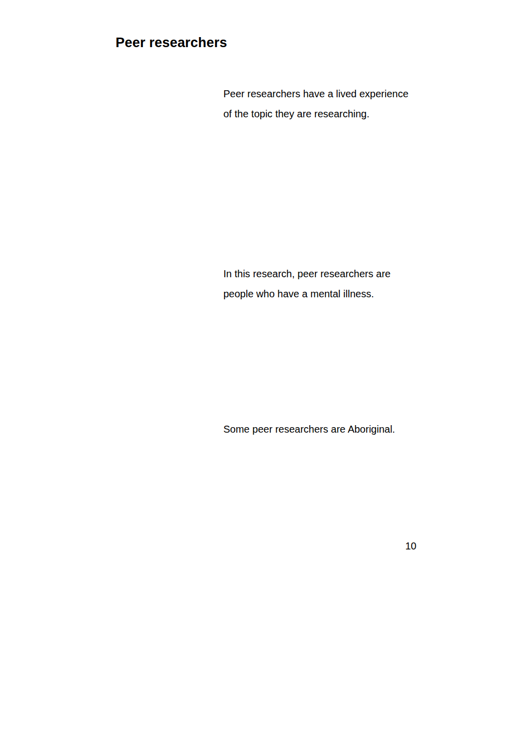Peer researchers
Peer researchers have a lived experience of the topic they are researching.
In this research, peer researchers are people who have a mental illness.
Some peer researchers are Aboriginal.
10